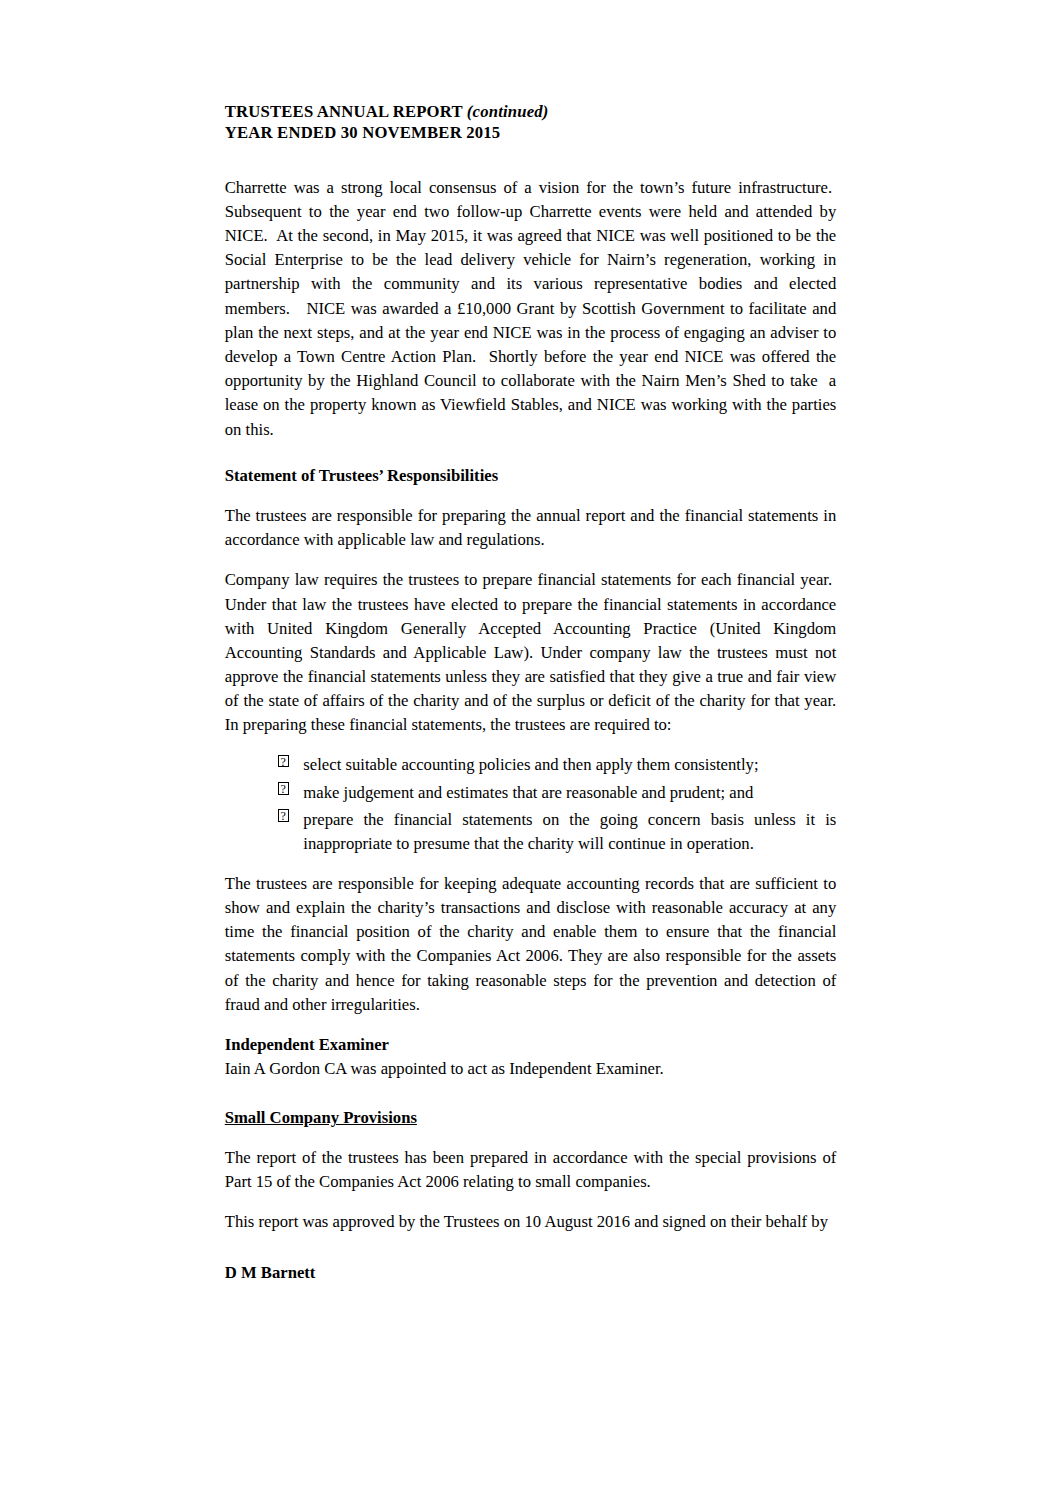TRUSTEES ANNUAL REPORT (continued) YEAR ENDED 30 NOVEMBER 2015
Charrette was a strong local consensus of a vision for the town’s future infrastructure. Subsequent to the year end two follow-up Charrette events were held and attended by NICE. At the second, in May 2015, it was agreed that NICE was well positioned to be the Social Enterprise to be the lead delivery vehicle for Nairn’s regeneration, working in partnership with the community and its various representative bodies and elected members. NICE was awarded a £10,000 Grant by Scottish Government to facilitate and plan the next steps, and at the year end NICE was in the process of engaging an adviser to develop a Town Centre Action Plan. Shortly before the year end NICE was offered the opportunity by the Highland Council to collaborate with the Nairn Men’s Shed to take a lease on the property known as Viewfield Stables, and NICE was working with the parties on this.
Statement of Trustees’ Responsibilities
The trustees are responsible for preparing the annual report and the financial statements in accordance with applicable law and regulations.
Company law requires the trustees to prepare financial statements for each financial year. Under that law the trustees have elected to prepare the financial statements in accordance with United Kingdom Generally Accepted Accounting Practice (United Kingdom Accounting Standards and Applicable Law). Under company law the trustees must not approve the financial statements unless they are satisfied that they give a true and fair view of the state of affairs of the charity and of the surplus or deficit of the charity for that year. In preparing these financial statements, the trustees are required to:
?select suitable accounting policies and then apply them consistently;
?make judgement and estimates that are reasonable and prudent; and
?prepare the financial statements on the going concern basis unless it is inappropriate to presume that the charity will continue in operation.
The trustees are responsible for keeping adequate accounting records that are sufficient to show and explain the charity’s transactions and disclose with reasonable accuracy at any time the financial position of the charity and enable them to ensure that the financial statements comply with the Companies Act 2006. They are also responsible for the assets of the charity and hence for taking reasonable steps for the prevention and detection of fraud and other irregularities.
Independent Examiner
Iain A Gordon CA was appointed to act as Independent Examiner.
Small Company Provisions
The report of the trustees has been prepared in accordance with the special provisions of Part 15 of the Companies Act 2006 relating to small companies.
This report was approved by the Trustees on 10 August 2016 and signed on their behalf by
D M Barnett